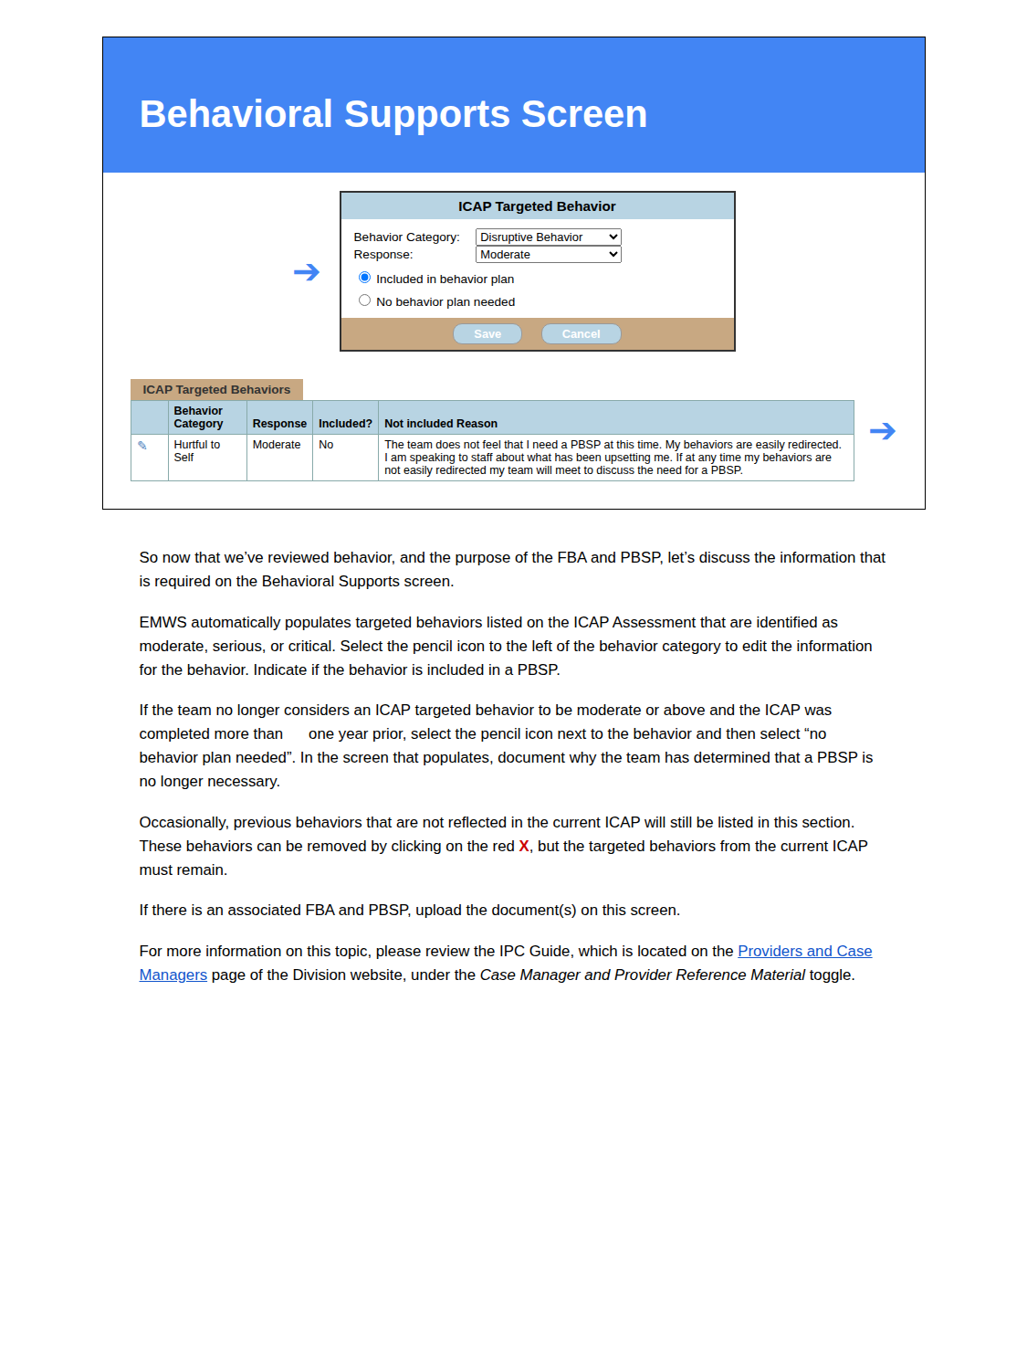Behavioral Supports Screen
➔
ICAP Targeted Behavior
Behavior Category: Disruptive Behavior
Response: Moderate
Included in behavior plan
No behavior plan needed
Save Cancel
ICAP Targeted Behaviors
| | Behavior Category | Response | Included? | Not included Reason |
| --- | --- | --- | --- | --- |
| ✎ | Hurtful to Self | Moderate | No | The team does not feel that I need a PBSP at this time. My behaviors are easily redirected. I am speaking to staff about what has been upsetting me. If at any time my behaviors are not easily redirected my team will meet to discuss the need for a PBSP. |
➔
So now that we’ve reviewed behavior, and the purpose of the FBA and PBSP, let’s discuss the information that is required on the Behavioral Supports screen.
EMWS automatically populates targeted behaviors listed on the ICAP Assessment that are identified as moderate, serious, or critical. Select the pencil icon to the left of the behavior category to edit the information for the behavior. Indicate if the behavior is included in a PBSP.
If the team no longer considers an ICAP targeted behavior to be moderate or above and the ICAP was completed more than one year prior, select the pencil icon next to the behavior and then select “no behavior plan needed”. In the screen that populates, document why the team has determined that a PBSP is no longer necessary.
Occasionally, previous behaviors that are not reflected in the current ICAP will still be listed in this section. These behaviors can be removed by clicking on the red X, but the targeted behaviors from the current ICAP must remain.
If there is an associated FBA and PBSP, upload the document(s) on this screen.
For more information on this topic, please review the IPC Guide, which is located on the Providers and Case Managers page of the Division website, under the Case Manager and Provider Reference Material toggle.